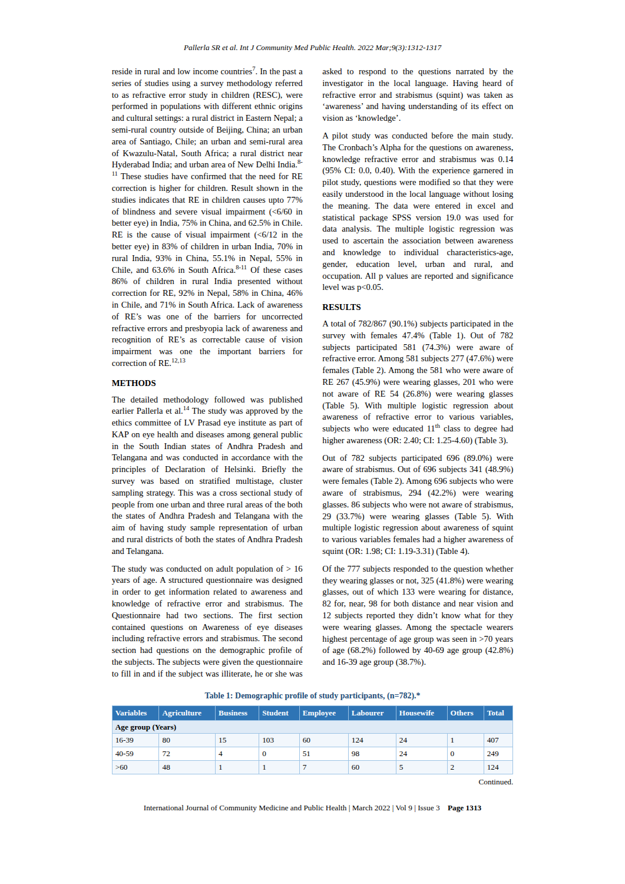Pallerla SR et al. Int J Community Med Public Health. 2022 Mar;9(3):1312-1317
reside in rural and low income countries7. In the past a series of studies using a survey methodology referred to as refractive error study in children (RESC), were performed in populations with different ethnic origins and cultural settings: a rural district in Eastern Nepal; a semi-rural country outside of Beijing, China; an urban area of Santiago, Chile; an urban and semi-rural area of Kwazulu-Natal, South Africa; a rural district near Hyderabad India; and urban area of New Delhi India.8-11 These studies have confirmed that the need for RE correction is higher for children. Result shown in the studies indicates that RE in children causes upto 77% of blindness and severe visual impairment (<6/60 in better eye) in India, 75% in China, and 62.5% in Chile. RE is the cause of visual impairment (<6/12 in the better eye) in 83% of children in urban India, 70% in rural India, 93% in China, 55.1% in Nepal, 55% in Chile, and 63.6% in South Africa.8-11 Of these cases 86% of children in rural India presented without correction for RE, 92% in Nepal, 58% in China, 46% in Chile, and 71% in South Africa. Lack of awareness of RE’s was one of the barriers for uncorrected refractive errors and presbyopia lack of awareness and recognition of RE’s as correctable cause of vision impairment was one the important barriers for correction of RE.12,13
METHODS
The detailed methodology followed was published earlier Pallerla et al.14 The study was approved by the ethics committee of LV Prasad eye institute as part of KAP on eye health and diseases among general public in the South Indian states of Andhra Pradesh and Telangana and was conducted in accordance with the principles of Declaration of Helsinki. Briefly the survey was based on stratified multistage, cluster sampling strategy. This was a cross sectional study of people from one urban and three rural areas of the both the states of Andhra Pradesh and Telangana with the aim of having study sample representation of urban and rural districts of both the states of Andhra Pradesh and Telangana.
The study was conducted on adult population of > 16 years of age. A structured questionnaire was designed in order to get information related to awareness and knowledge of refractive error and strabismus. The Questionnaire had two sections. The first section contained questions on Awareness of eye diseases including refractive errors and strabismus. The second section had questions on the demographic profile of the subjects. The subjects were given the questionnaire to fill in and if the subject was illiterate, he or she was asked to respond to the questions narrated by the investigator in the local language. Having heard of refractive error and strabismus (squint) was taken as ‘awareness’ and having understanding of its effect on vision as ‘knowledge’.
A pilot study was conducted before the main study. The Cronbach’s Alpha for the questions on awareness, knowledge refractive error and strabismus was 0.14 (95% CI: 0.0, 0.40). With the experience garnered in pilot study, questions were modified so that they were easily understood in the local language without losing the meaning. The data were entered in excel and statistical package SPSS version 19.0 was used for data analysis. The multiple logistic regression was used to ascertain the association between awareness and knowledge to individual characteristics-age, gender, education level, urban and rural, and occupation. All p values are reported and significance level was p<0.05.
RESULTS
A total of 782/867 (90.1%) subjects participated in the survey with females 47.4% (Table 1). Out of 782 subjects participated 581 (74.3%) were aware of refractive error. Among 581 subjects 277 (47.6%) were females (Table 2). Among the 581 who were aware of RE 267 (45.9%) were wearing glasses, 201 who were not aware of RE 54 (26.8%) were wearing glasses (Table 5). With multiple logistic regression about awareness of refractive error to various variables, subjects who were educated 11th class to degree had higher awareness (OR: 2.40; CI: 1.25-4.60) (Table 3).
Out of 782 subjects participated 696 (89.0%) were aware of strabismus. Out of 696 subjects 341 (48.9%) were females (Table 2). Among 696 subjects who were aware of strabismus, 294 (42.2%) were wearing glasses. 86 subjects who were not aware of strabismus, 29 (33.7%) were wearing glasses (Table 5). With multiple logistic regression about awareness of squint to various variables females had a higher awareness of squint (OR: 1.98; CI: 1.19-3.31) (Table 4).
Of the 777 subjects responded to the question whether they wearing glasses or not, 325 (41.8%) were wearing glasses, out of which 133 were wearing for distance, 82 for, near, 98 for both distance and near vision and 12 subjects reported they didn’t know what for they were wearing glasses. Among the spectacle wearers highest percentage of age group was seen in >70 years of age (68.2%) followed by 40-69 age group (42.8%) and 16-39 age group (38.7%).
Table 1: Demographic profile of study participants, (n=782).*
| Variables | Agriculture | Business | Student | Employee | Labourer | Housewife | Others | Total |
| --- | --- | --- | --- | --- | --- | --- | --- | --- |
| Age group (Years) |
| 16-39 | 80 | 15 | 103 | 60 | 124 | 24 | 1 | 407 |
| 40-59 | 72 | 4 | 0 | 51 | 98 | 24 | 0 | 249 |
| >60 | 48 | 1 | 1 | 7 | 60 | 5 | 2 | 124 |
Continued.
International Journal of Community Medicine and Public Health | March 2022 | Vol 9 | Issue 3 Page 1313